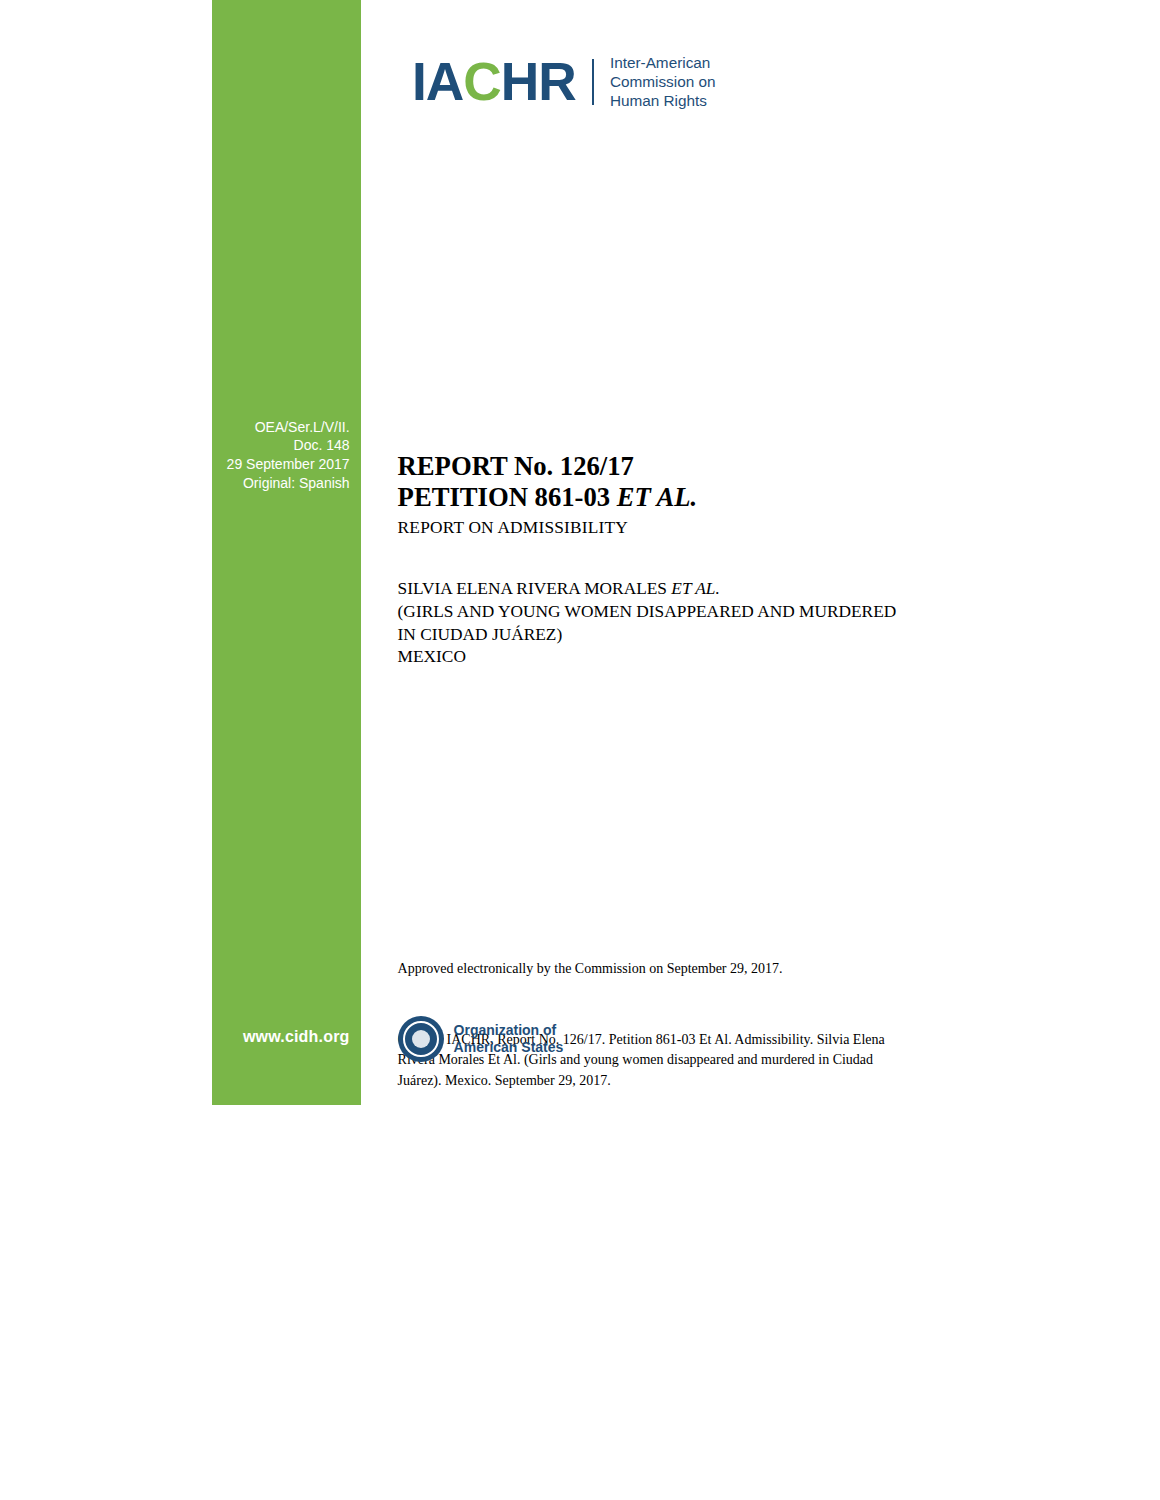OEA/Ser.L/V/II.
Doc. 148
29 September 2017
Original: Spanish
www.cidh.org
IACHR Inter-American
Commission on
Human Rights
REPORT No. 126/17 PETITION 861-03 ET AL.
REPORT ON ADMISSIBILITY
SILVIA ELENA RIVERA MORALES ET AL.
(GIRLS AND YOUNG WOMEN DISAPPEARED AND MURDERED
IN CIUDAD JUÁREZ)
MEXICO
Approved electronically by the Commission on September 29, 2017.
Cite as: IACHR, Report No. 126/17. Petition 861-03 Et Al. Admissibility. Silvia Elena Rivera Morales Et Al. (Girls and young women disappeared and murdered in Ciudad Juárez). Mexico. September 29, 2017.
Organization of
American States